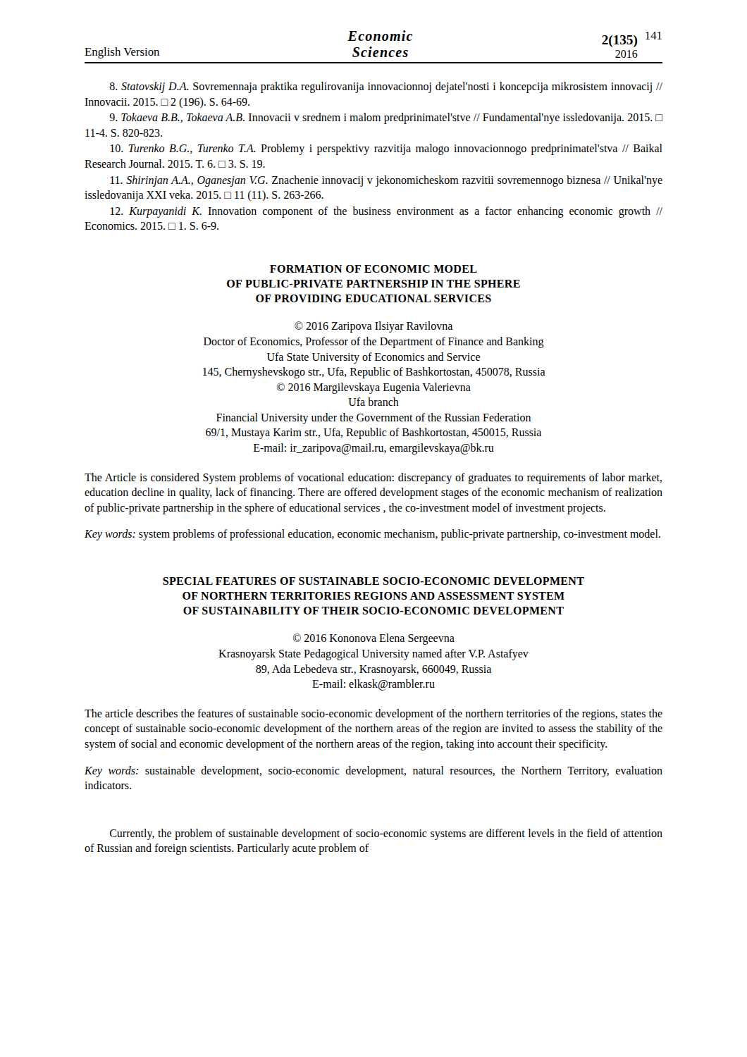English Version
Economic
Sciences
2(135)
2016
141
8. Statovskij D.A. Sovremennaja praktika regulirovanija innovacionnoj dejatel'nosti i koncepcija mikrosistem innovacij // Innovacii. 2015. □ 2 (196). S. 64-69.
9. Tokaeva B.B., Tokaeva A.B. Innovacii v srednem i malom predprinimatel'stve // Fundamental'nye issledovanija. 2015. □ 11-4. S. 820-823.
10. Turenko B.G., Turenko T.A. Problemy i perspektivy razvitija malogo innovacionnogo predprinimatel'stva // Baikal Research Journal. 2015. T. 6. □ 3. S. 19.
11. Shirinjan A.A., Oganesjan V.G. Znachenie innovacij v jekonomicheskom razvitii sovremennogo biznesa // Unikal'nye issledovanija XXI veka. 2015. □ 11 (11). S. 263-266.
12. Kurpayanidi K. Innovation component of the business environment as a factor enhancing economic growth // Economics. 2015. □ 1. S. 6-9.
Formation of economic model
of public-private partnership in the sphere
of providing educational services
© 2016 Zaripova Ilsiyar Ravilovna
Doctor of Economics, Professor of the Department of Finance and Banking
Ufa State University of Economics and Service
145, Chernyshevskogo str., Ufa, Republic of Bashkortostan, 450078, Russia
© 2016 Margilevskaya Eugenia Valerievna
Ufa branch
Financial University under the Government of the Russian Federation
69/1, Mustaya Karim str., Ufa, Republic of Bashkortostan, 450015, Russia
E-mail: ir_zaripova@mail.ru, emargilevskaya@bk.ru
The Article is considered System problems of vocational education: discrepancy of graduates to requirements of labor market, education decline in quality, lack of financing. There are offered development stages of the economic mechanism of realization of public-private partnership in the sphere of educational services , the co-investment model of investment projects.
Key words: system problems of professional education, economic mechanism, public-private partnership, co-investment model.
Special features of sustainable socio-economic development
of northern territories regions and assessment system
of sustainability of their socio-economic development
© 2016 Kononova Elena Sergeevna
Krasnoyarsk State Pedagogical University named after V.P. Astafyev
89, Ada Lebedeva str., Krasnoyarsk, 660049, Russia
E-mail: elkask@rambler.ru
The article describes the features of sustainable socio-economic development of the northern territories of the regions, states the concept of sustainable socio-economic development of the northern areas of the region are invited to assess the stability of the system of social and economic development of the northern areas of the region, taking into account their specificity.
Key words: sustainable development, socio-economic development, natural resources, the Northern Territory, evaluation indicators.
Currently, the problem of sustainable development of socio-economic systems are different levels in the field of attention of Russian and foreign scientists. Particularly acute problem of